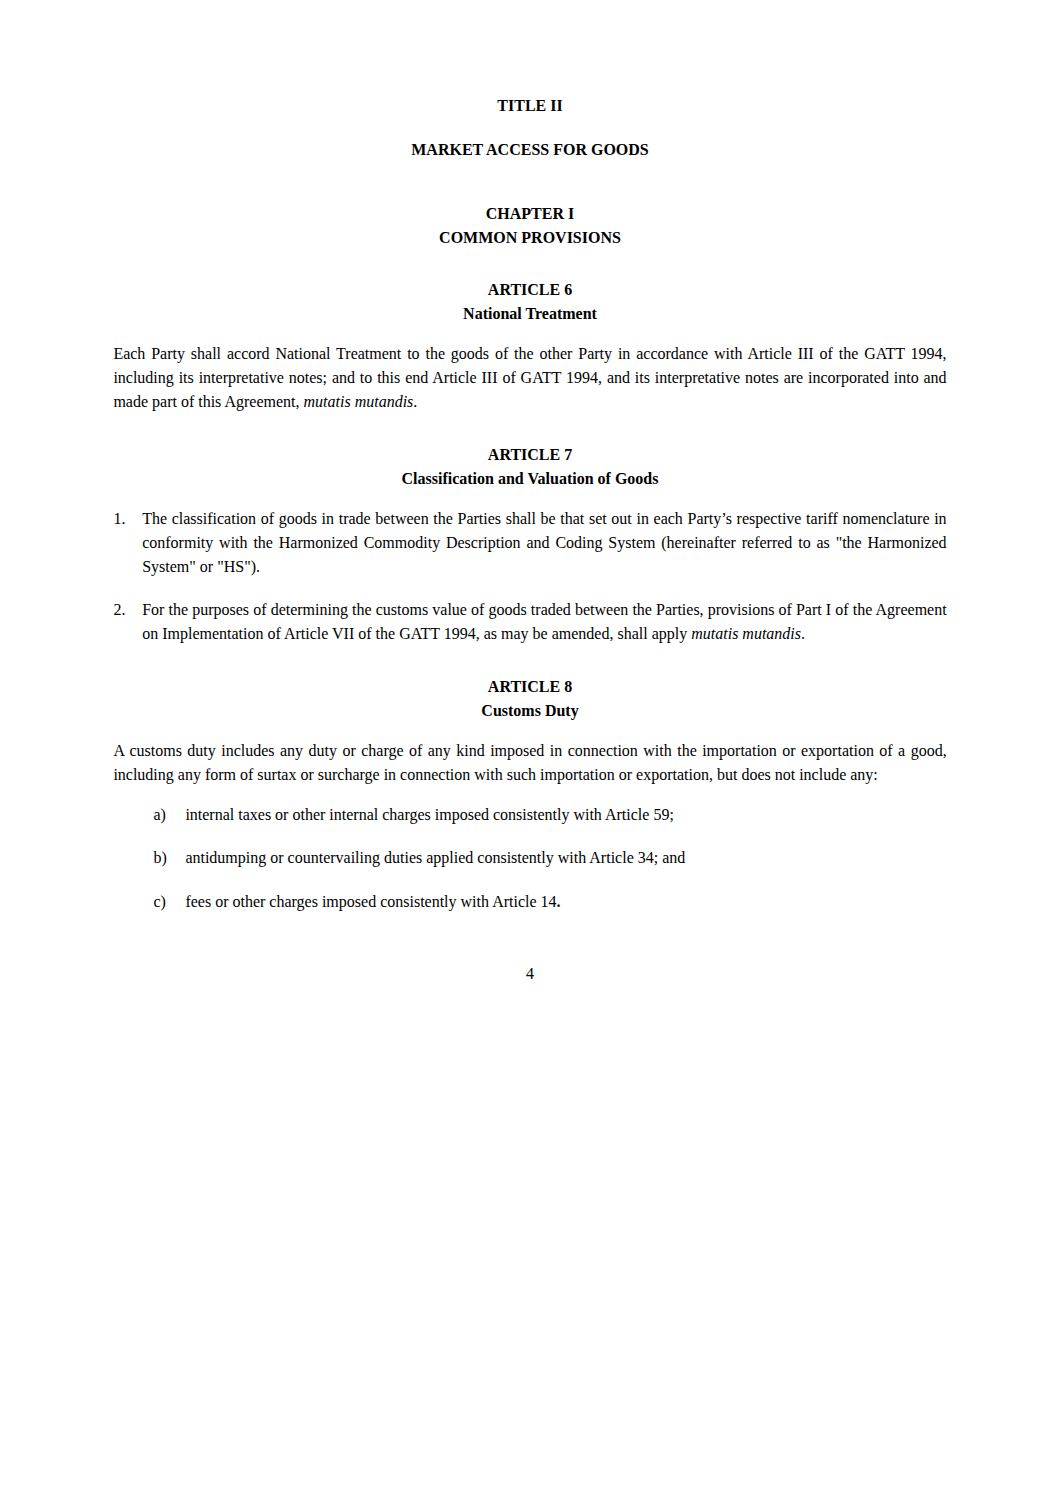TITLE II
MARKET ACCESS FOR GOODS
CHAPTER I
COMMON PROVISIONS
ARTICLE 6 National Treatment
Each Party shall accord National Treatment to the goods of the other Party in accordance with Article III of the GATT 1994, including its interpretative notes; and to this end Article III of GATT 1994, and its interpretative notes are incorporated into and made part of this Agreement, mutatis mutandis.
ARTICLE 7 Classification and Valuation of Goods
The classification of goods in trade between the Parties shall be that set out in each Party’s respective tariff nomenclature in conformity with the Harmonized Commodity Description and Coding System (hereinafter referred to as "the Harmonized System" or "HS").
For the purposes of determining the customs value of goods traded between the Parties, provisions of Part I of the Agreement on Implementation of Article VII of the GATT 1994, as may be amended, shall apply mutatis mutandis.
ARTICLE 8 Customs Duty
A customs duty includes any duty or charge of any kind imposed in connection with the importation or exportation of a good, including any form of surtax or surcharge in connection with such importation or exportation, but does not include any:
internal taxes or other internal charges imposed consistently with Article 59;
antidumping or countervailing duties applied consistently with Article 34; and
fees or other charges imposed consistently with Article 14.
4